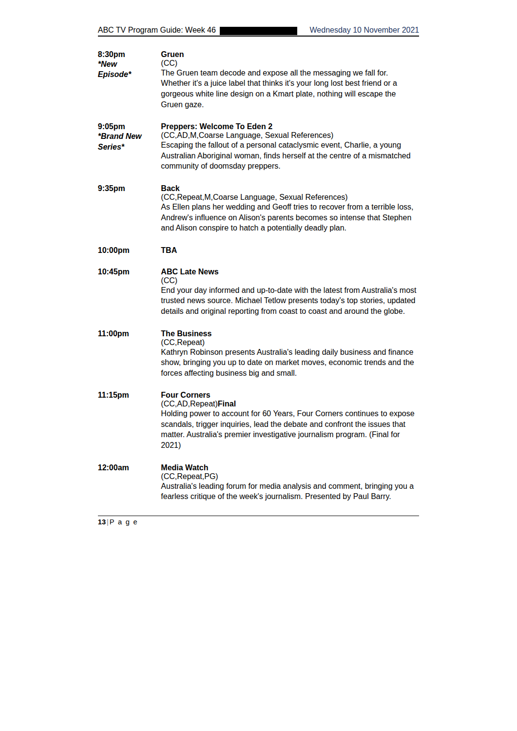ABC TV Program Guide: Week 46
Wednesday 10 November 2021
| 8:30pm *New Episode* | Gruen (CC) The Gruen team decode and expose all the messaging we fall for. Whether it's a juice label that thinks it's your long lost best friend or a gorgeous white line design on a Kmart plate, nothing will escape the Gruen gaze. |
| 9:05pm *Brand New Series* | Preppers: Welcome To Eden 2 (CC,AD,M,Coarse Language, Sexual References) Escaping the fallout of a personal cataclysmic event, Charlie, a young Australian Aboriginal woman, finds herself at the centre of a mismatched community of doomsday preppers. |
| 9:35pm | Back (CC,Repeat,M,Coarse Language, Sexual References) As Ellen plans her wedding and Geoff tries to recover from a terrible loss, Andrew's influence on Alison's parents becomes so intense that Stephen and Alison conspire to hatch a potentially deadly plan. |
| 10:00pm | TBA |
| 10:45pm | ABC Late News (CC) End your day informed and up-to-date with the latest from Australia's most trusted news source. Michael Tetlow presents today's top stories, updated details and original reporting from coast to coast and around the globe. |
| 11:00pm | The Business (CC,Repeat) Kathryn Robinson presents Australia's leading daily business and finance show, bringing you up to date on market moves, economic trends and the forces affecting business big and small. |
| 11:15pm | Four Corners (CC,AD,Repeat) Final Holding power to account for 60 Years, Four Corners continues to expose scandals, trigger inquiries, lead the debate and confront the issues that matter. Australia's premier investigative journalism program. (Final for 2021) |
| 12:00am | Media Watch (CC,Repeat,PG) Australia's leading forum for media analysis and comment, bringing you a fearless critique of the week's journalism. Presented by Paul Barry. |
13|P a g e